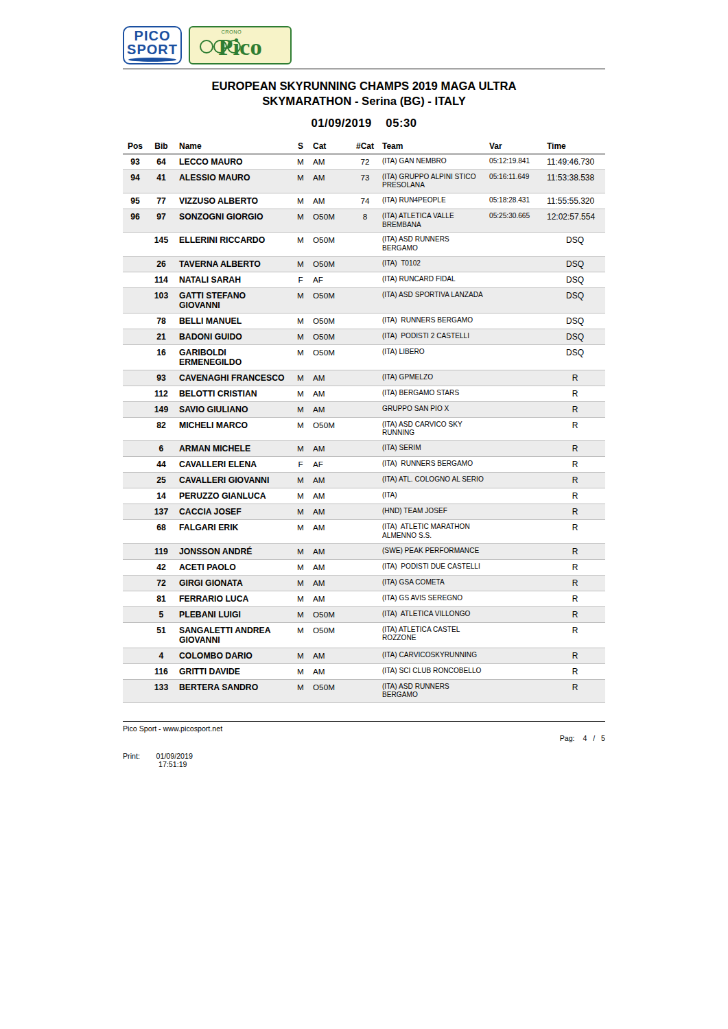PICO
SPORT
CRONO
Pico
EUROPEAN SKYRUNNING CHAMPS 2019 MAGA ULTRA
SKYMARATHON - Serina (BG) - ITALY
01/09/2019 05:30
| Pos | Bib | Name | S | Cat | #Cat | Team | Var | Time |
| --- | --- | --- | --- | --- | --- | --- | --- | --- |
| 93 | 64 | LECCO MAURO | M | AM | 72 | (ITA) GAN NEMBRO | 05:12:19.841 | 11:49:46.730 |
| 94 | 41 | ALESSIO MAURO | M | AM | 73 | (ITA) GRUPPO ALPINI STICO PRESOLANA | 05:16:11.649 | 11:53:38.538 |
| 95 | 77 | VIZZUSO ALBERTO | M | AM | 74 | (ITA) RUN4PEOPLE | 05:18:28.431 | 11:55:55.320 |
| 96 | 97 | SONZOGNI GIORGIO | M | O50M | 8 | (ITA) ATLETICA VALLE BREMBANA | 05:25:30.665 | 12:02:57.554 |
| | 145 | ELLERINI RICCARDO | M | O50M | | (ITA) ASD RUNNERS BERGAMO | | DSQ |
| | 26 | TAVERNA ALBERTO | M | O50M | | (ITA) T0102 | | DSQ |
| | 114 | NATALI SARAH | F | AF | | (ITA) RUNCARD FIDAL | | DSQ |
| | 103 | GATTI STEFANO GIOVANNI | M | O50M | | (ITA) ASD SPORTIVA LANZADA | | DSQ |
| | 78 | BELLI MANUEL | M | O50M | | (ITA) RUNNERS BERGAMO | | DSQ |
| | 21 | BADONI GUIDO | M | O50M | | (ITA) PODISTI 2 CASTELLI | | DSQ |
| | 16 | GARIBOLDI ERMENEGILDO | M | O50M | | (ITA) LIBERO | | DSQ |
| | 93 | CAVENAGHI FRANCESCO | M | AM | | (ITA) GPMELZO | | R |
| | 112 | BELOTTI CRISTIAN | M | AM | | (ITA) BERGAMO STARS | | R |
| | 149 | SAVIO GIULIANO | M | AM | | GRUPPO SAN PIO X | | R |
| | 82 | MICHELI MARCO | M | O50M | | (ITA) ASD CARVICO SKY RUNNING | | R |
| | 6 | ARMAN MICHELE | M | AM | | (ITA) SERIM | | R |
| | 44 | CAVALLERI ELENA | F | AF | | (ITA) RUNNERS BERGAMO | | R |
| | 25 | CAVALLERI GIOVANNI | M | AM | | (ITA) ATL. COLOGNO AL SERIO | | R |
| | 14 | PERUZZO GIANLUCA | M | AM | | (ITA) | | R |
| | 137 | CACCIA JOSEF | M | AM | | (HND) TEAM JOSEF | | R |
| | 68 | FALGARI ERIK | M | AM | | (ITA) ATLETIC MARATHON ALMENNO S.S. | | R |
| | 119 | JONSSON ANDRÉ | M | AM | | (SWE) PEAK PERFORMANCE | | R |
| | 42 | ACETI PAOLO | M | AM | | (ITA) PODISTI DUE CASTELLI | | R |
| | 72 | GIRGI GIONATA | M | AM | | (ITA) GSA COMETA | | R |
| | 81 | FERRARIO LUCA | M | AM | | (ITA) GS AVIS SEREGNO | | R |
| | 5 | PLEBANI LUIGI | M | O50M | | (ITA) ATLETICA VILLONGO | | R |
| | 51 | SANGALETTI ANDREA GIOVANNI | M | O50M | | (ITA) ATLETICA CASTEL ROZZONE | | R |
| | 4 | COLOMBO DARIO | M | AM | | (ITA) CARVICOSKYRUNNING | | R |
| | 116 | GRITTI DAVIDE | M | AM | | (ITA) SCI CLUB RONCOBELLO | | R |
| | 133 | BERTERA SANDRO | M | O50M | | (ITA) ASD RUNNERS BERGAMO | | R |
Pico Sport - www.picosport.net
Pag: 4 / 5
Print: 01/09/2019
17:51:19